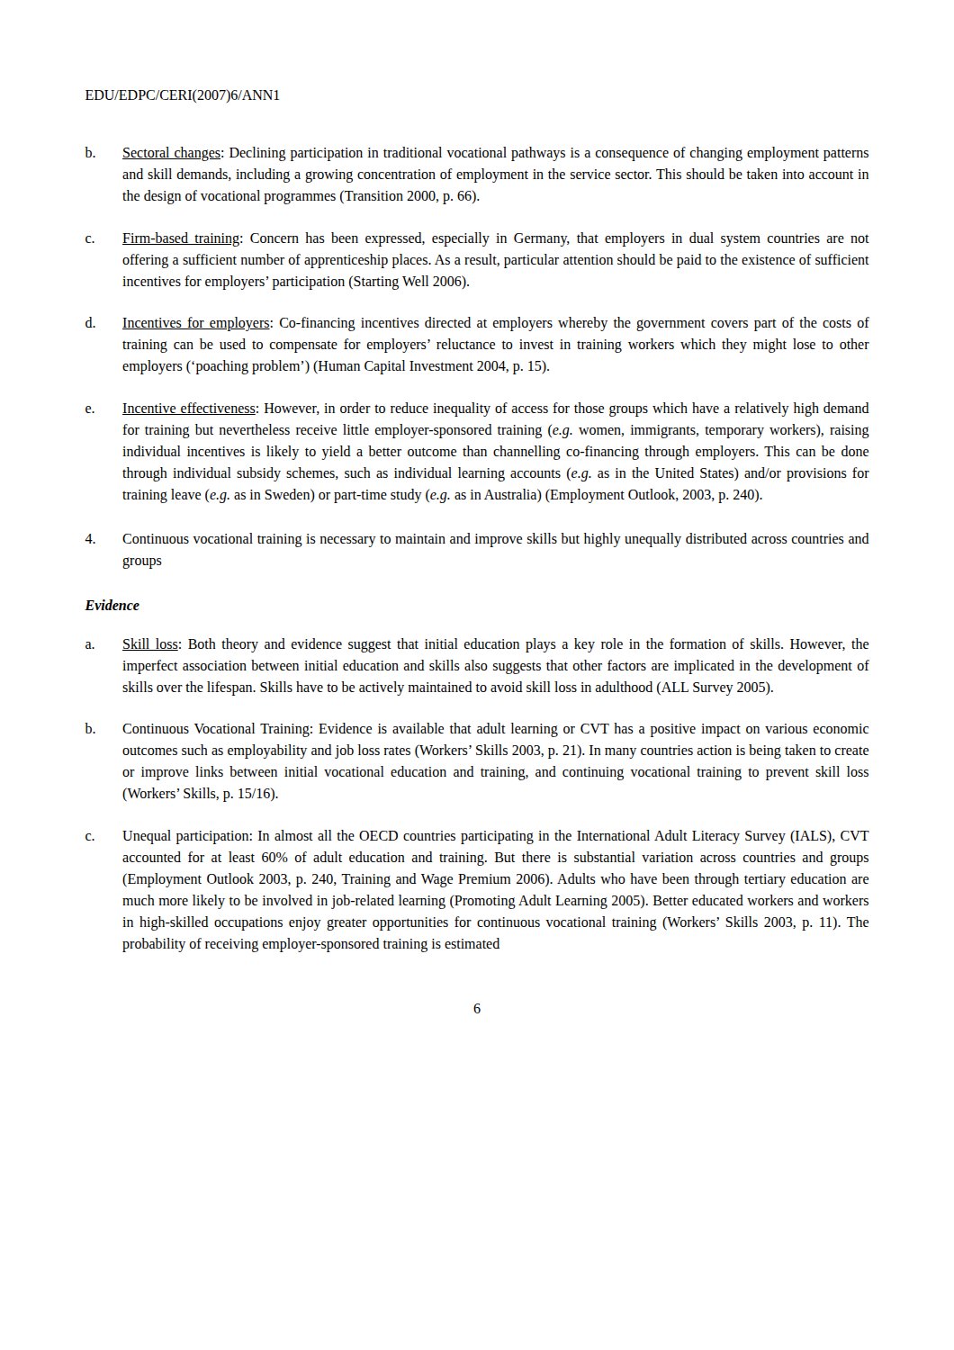EDU/EDPC/CERI(2007)6/ANN1
b. Sectoral changes: Declining participation in traditional vocational pathways is a consequence of changing employment patterns and skill demands, including a growing concentration of employment in the service sector. This should be taken into account in the design of vocational programmes (Transition 2000, p. 66).
c. Firm-based training: Concern has been expressed, especially in Germany, that employers in dual system countries are not offering a sufficient number of apprenticeship places. As a result, particular attention should be paid to the existence of sufficient incentives for employers’ participation (Starting Well 2006).
d. Incentives for employers: Co-financing incentives directed at employers whereby the government covers part of the costs of training can be used to compensate for employers’ reluctance to invest in training workers which they might lose to other employers (‘poaching problem’) (Human Capital Investment 2004, p. 15).
e. Incentive effectiveness: However, in order to reduce inequality of access for those groups which have a relatively high demand for training but nevertheless receive little employer-sponsored training (e.g. women, immigrants, temporary workers), raising individual incentives is likely to yield a better outcome than channelling co-financing through employers. This can be done through individual subsidy schemes, such as individual learning accounts (e.g. as in the United States) and/or provisions for training leave (e.g. as in Sweden) or part-time study (e.g. as in Australia) (Employment Outlook, 2003, p. 240).
4. Continuous vocational training is necessary to maintain and improve skills but highly unequally distributed across countries and groups
Evidence
a. Skill loss: Both theory and evidence suggest that initial education plays a key role in the formation of skills. However, the imperfect association between initial education and skills also suggests that other factors are implicated in the development of skills over the lifespan. Skills have to be actively maintained to avoid skill loss in adulthood (ALL Survey 2005).
b. Continuous Vocational Training: Evidence is available that adult learning or CVT has a positive impact on various economic outcomes such as employability and job loss rates (Workers’ Skills 2003, p. 21). In many countries action is being taken to create or improve links between initial vocational education and training, and continuing vocational training to prevent skill loss (Workers’ Skills, p. 15/16).
c. Unequal participation: In almost all the OECD countries participating in the International Adult Literacy Survey (IALS), CVT accounted for at least 60% of adult education and training. But there is substantial variation across countries and groups (Employment Outlook 2003, p. 240, Training and Wage Premium 2006). Adults who have been through tertiary education are much more likely to be involved in job-related learning (Promoting Adult Learning 2005). Better educated workers and workers in high-skilled occupations enjoy greater opportunities for continuous vocational training (Workers’ Skills 2003, p. 11). The probability of receiving employer-sponsored training is estimated
6